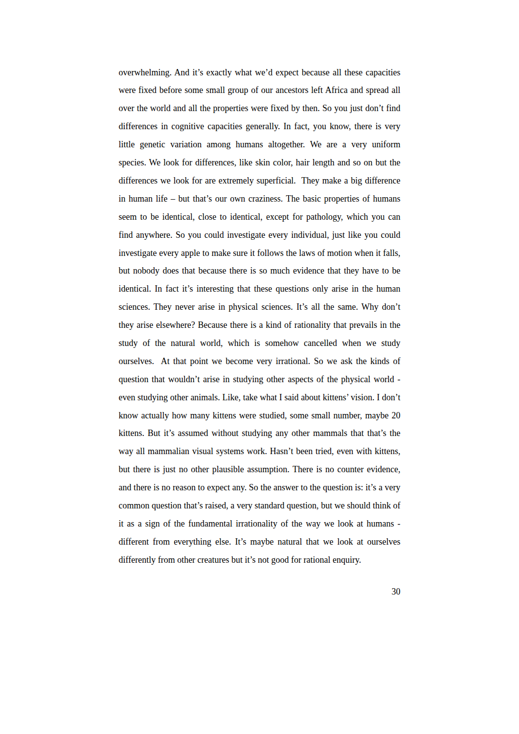overwhelming. And it’s exactly what we’d expect because all these capacities were fixed before some small group of our ancestors left Africa and spread all over the world and all the properties were fixed by then. So you just don’t find differences in cognitive capacities generally. In fact, you know, there is very little genetic variation among humans altogether. We are a very uniform species. We look for differences, like skin color, hair length and so on but the differences we look for are extremely superficial. They make a big difference in human life – but that’s our own craziness. The basic properties of humans seem to be identical, close to identical, except for pathology, which you can find anywhere. So you could investigate every individual, just like you could investigate every apple to make sure it follows the laws of motion when it falls, but nobody does that because there is so much evidence that they have to be identical. In fact it’s interesting that these questions only arise in the human sciences. They never arise in physical sciences. It’s all the same. Why don’t they arise elsewhere? Because there is a kind of rationality that prevails in the study of the natural world, which is somehow cancelled when we study ourselves. At that point we become very irrational. So we ask the kinds of question that wouldn’t arise in studying other aspects of the physical world - even studying other animals. Like, take what I said about kittens’ vision. I don’t know actually how many kittens were studied, some small number, maybe 20 kittens. But it’s assumed without studying any other mammals that that’s the way all mammalian visual systems work. Hasn’t been tried, even with kittens, but there is just no other plausible assumption. There is no counter evidence, and there is no reason to expect any. So the answer to the question is: it’s a very common question that’s raised, a very standard question, but we should think of it as a sign of the fundamental irrationality of the way we look at humans - different from everything else. It’s maybe natural that we look at ourselves differently from other creatures but it’s not good for rational enquiry.
30